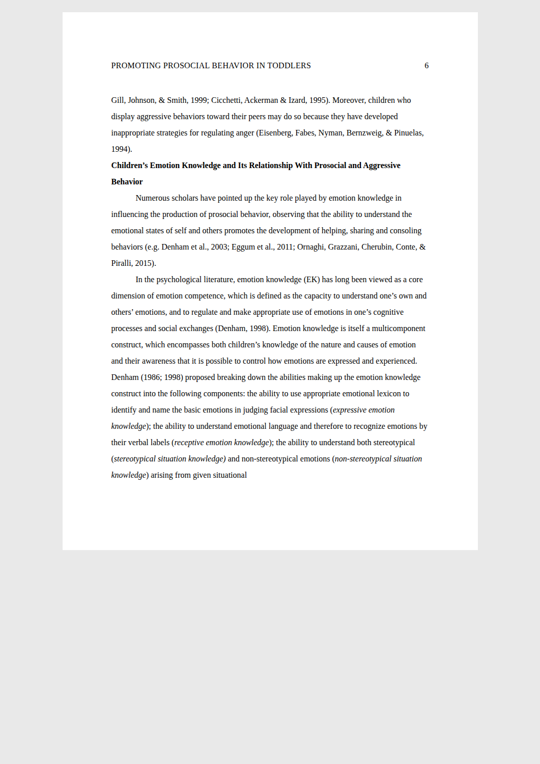Promoting Prosocial Behavior in Toddlers 6
Gill, Johnson, & Smith, 1999; Cicchetti, Ackerman & Izard, 1995). Moreover, children who display aggressive behaviors toward their peers may do so because they have developed inappropriate strategies for regulating anger (Eisenberg, Fabes, Nyman, Bernzweig, & Pinuelas, 1994).
Children’s Emotion Knowledge and Its Relationship With Prosocial and Aggressive Behavior
Numerous scholars have pointed up the key role played by emotion knowledge in influencing the production of prosocial behavior, observing that the ability to understand the emotional states of self and others promotes the development of helping, sharing and consoling behaviors (e.g. Denham et al., 2003; Eggum et al., 2011; Ornaghi, Grazzani, Cherubin, Conte, & Piralli, 2015).
In the psychological literature, emotion knowledge (EK) has long been viewed as a core dimension of emotion competence, which is defined as the capacity to understand one’s own and others’ emotions, and to regulate and make appropriate use of emotions in one’s cognitive processes and social exchanges (Denham, 1998). Emotion knowledge is itself a multicomponent construct, which encompasses both children’s knowledge of the nature and causes of emotion and their awareness that it is possible to control how emotions are expressed and experienced. Denham (1986; 1998) proposed breaking down the abilities making up the emotion knowledge construct into the following components: the ability to use appropriate emotional lexicon to identify and name the basic emotions in judging facial expressions (expressive emotion knowledge); the ability to understand emotional language and therefore to recognize emotions by their verbal labels (receptive emotion knowledge); the ability to understand both stereotypical (stereotypical situation knowledge) and non-stereotypical emotions (non-stereotypical situation knowledge) arising from given situational